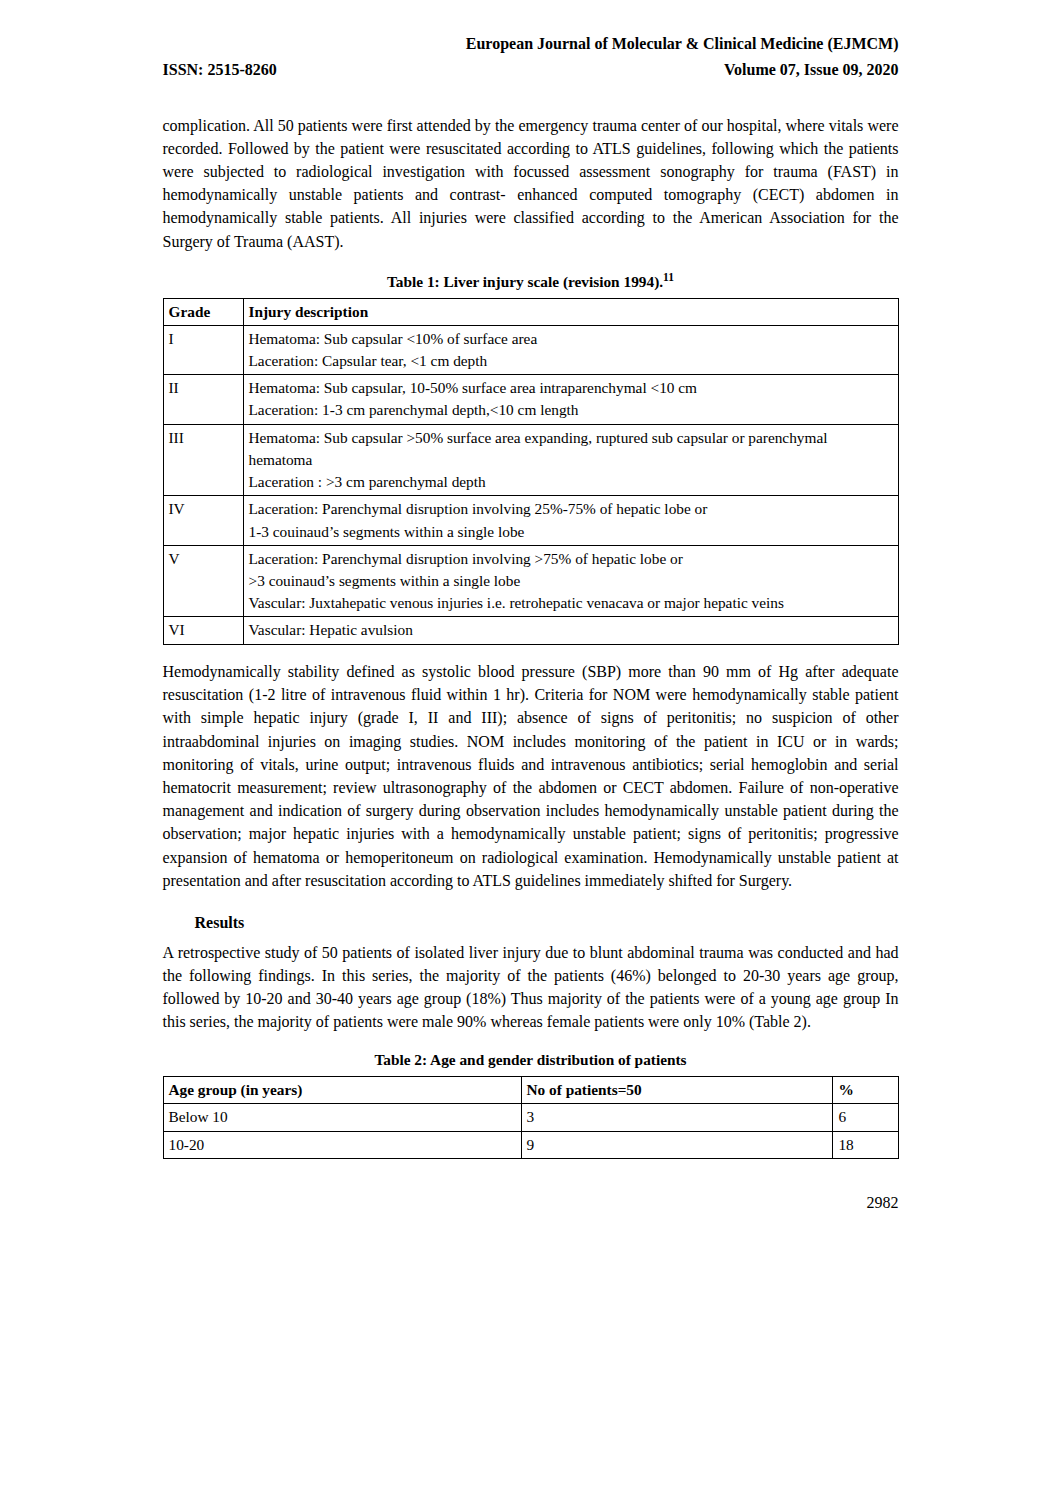European Journal of Molecular & Clinical Medicine (EJMCM)
ISSN: 2515-8260 Volume 07, Issue 09, 2020
complication. All 50 patients were first attended by the emergency trauma center of our hospital, where vitals were recorded. Followed by the patient were resuscitated according to ATLS guidelines, following which the patients were subjected to radiological investigation with focussed assessment sonography for trauma (FAST) in hemodynamically unstable patients and contrast- enhanced computed tomography (CECT) abdomen in hemodynamically stable patients. All injuries were classified according to the American Association for the Surgery of Trauma (AAST).
Table 1: Liver injury scale (revision 1994). 11
| Grade | Injury description |
| --- | --- |
| I | Hematoma: Sub capsular <10% of surface area Laceration: Capsular tear, <1 cm depth |
| II | Hematoma: Sub capsular, 10-50% surface area intraparenchymal <10 cm Laceration: 1-3 cm parenchymal depth,<10 cm length |
| III | Hematoma: Sub capsular >50% surface area expanding, ruptured sub capsular or parenchymal hematoma Laceration : >3 cm parenchymal depth |
| IV | Laceration: Parenchymal disruption involving 25%-75% of hepatic lobe or 1-3 couinaud’s segments within a single lobe |
| V | Laceration: Parenchymal disruption involving >75% of hepatic lobe or >3 couinaud’s segments within a single lobe Vascular: Juxtahepatic venous injuries i.e. retrohepatic venacava or major hepatic veins |
| VI | Vascular: Hepatic avulsion |
Hemodynamically stability defined as systolic blood pressure (SBP) more than 90 mm of Hg after adequate resuscitation (1-2 litre of intravenous fluid within 1 hr). Criteria for NOM were hemodynamically stable patient with simple hepatic injury (grade I, II and III); absence of signs of peritonitis; no suspicion of other intraabdominal injuries on imaging studies. NOM includes monitoring of the patient in ICU or in wards; monitoring of vitals, urine output; intravenous fluids and intravenous antibiotics; serial hemoglobin and serial hematocrit measurement; review ultrasonography of the abdomen or CECT abdomen. Failure of non-operative management and indication of surgery during observation includes hemodynamically unstable patient during the observation; major hepatic injuries with a hemodynamically unstable patient; signs of peritonitis; progressive expansion of hematoma or hemoperitoneum on radiological examination. Hemodynamically unstable patient at presentation and after resuscitation according to ATLS guidelines immediately shifted for Surgery.
Results
A retrospective study of 50 patients of isolated liver injury due to blunt abdominal trauma was conducted and had the following findings. In this series, the majority of the patients (46%) belonged to 20-30 years age group, followed by 10-20 and 30-40 years age group (18%) Thus majority of the patients were of a young age group In this series, the majority of patients were male 90% whereas female patients were only 10% (Table 2).
Table 2: Age and gender distribution of patients
| Age group (in years) | No of patients=50 | % |
| --- | --- | --- |
| Below 10 | 3 | 6 |
| 10-20 | 9 | 18 |
2982